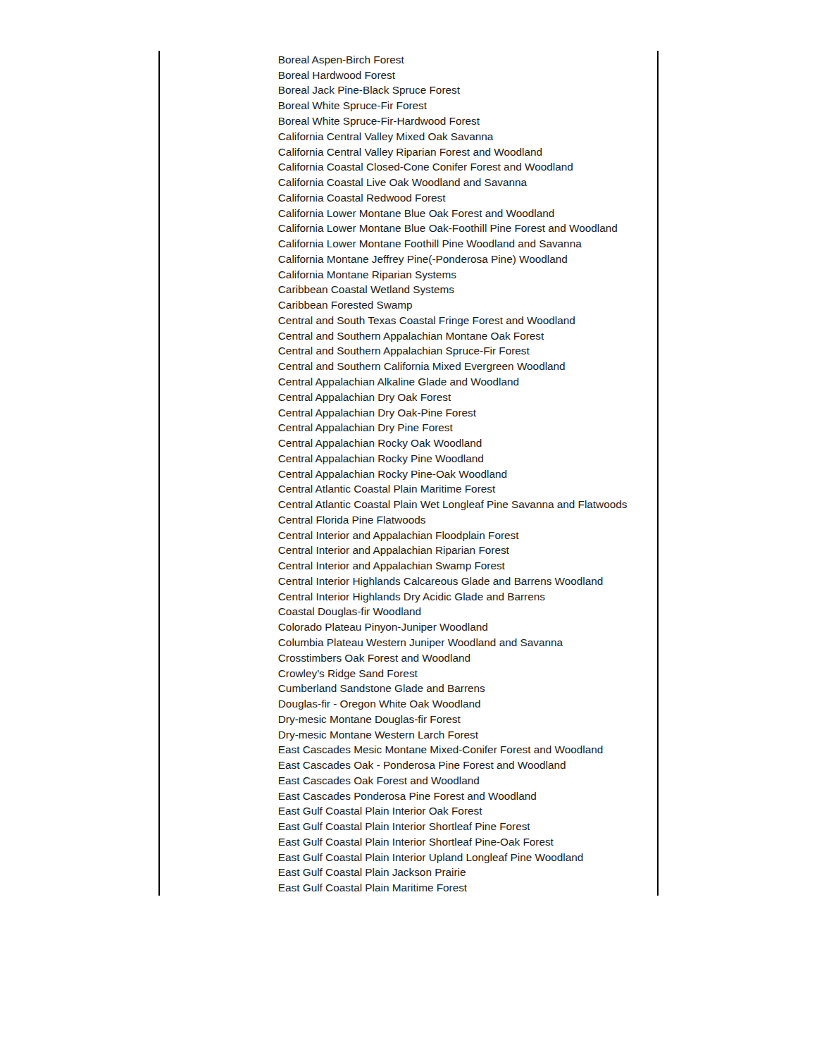Boreal Aspen-Birch Forest
Boreal Hardwood Forest
Boreal Jack Pine-Black Spruce Forest
Boreal White Spruce-Fir Forest
Boreal White Spruce-Fir-Hardwood Forest
California Central Valley Mixed Oak Savanna
California Central Valley Riparian Forest and Woodland
California Coastal Closed-Cone Conifer Forest and Woodland
California Coastal Live Oak Woodland and Savanna
California Coastal Redwood Forest
California Lower Montane Blue Oak Forest and Woodland
California Lower Montane Blue Oak-Foothill Pine Forest and Woodland
California Lower Montane Foothill Pine Woodland and Savanna
California Montane Jeffrey Pine(-Ponderosa Pine) Woodland
California Montane Riparian Systems
Caribbean Coastal Wetland Systems
Caribbean Forested Swamp
Central and South Texas Coastal Fringe Forest and Woodland
Central and Southern Appalachian Montane Oak Forest
Central and Southern Appalachian Spruce-Fir Forest
Central and Southern California Mixed Evergreen Woodland
Central Appalachian Alkaline Glade and Woodland
Central Appalachian Dry Oak Forest
Central Appalachian Dry Oak-Pine Forest
Central Appalachian Dry Pine Forest
Central Appalachian Rocky Oak Woodland
Central Appalachian Rocky Pine Woodland
Central Appalachian Rocky Pine-Oak Woodland
Central Atlantic Coastal Plain Maritime Forest
Central Atlantic Coastal Plain Wet Longleaf Pine Savanna and Flatwoods
Central Florida Pine Flatwoods
Central Interior and Appalachian Floodplain Forest
Central Interior and Appalachian Riparian Forest
Central Interior and Appalachian Swamp Forest
Central Interior Highlands Calcareous Glade and Barrens Woodland
Central Interior Highlands Dry Acidic Glade and Barrens
Coastal Douglas-fir Woodland
Colorado Plateau Pinyon-Juniper Woodland
Columbia Plateau Western Juniper Woodland and Savanna
Crosstimbers Oak Forest and Woodland
Crowley's Ridge Sand Forest
Cumberland Sandstone Glade and Barrens
Douglas-fir - Oregon White Oak Woodland
Dry-mesic Montane Douglas-fir Forest
Dry-mesic Montane Western Larch Forest
East Cascades Mesic Montane Mixed-Conifer Forest and Woodland
East Cascades Oak - Ponderosa Pine Forest and Woodland
East Cascades Oak Forest and Woodland
East Cascades Ponderosa Pine Forest and Woodland
East Gulf Coastal Plain Interior Oak Forest
East Gulf Coastal Plain Interior Shortleaf Pine Forest
East Gulf Coastal Plain Interior Shortleaf Pine-Oak Forest
East Gulf Coastal Plain Interior Upland Longleaf Pine Woodland
East Gulf Coastal Plain Jackson Prairie
East Gulf Coastal Plain Maritime Forest